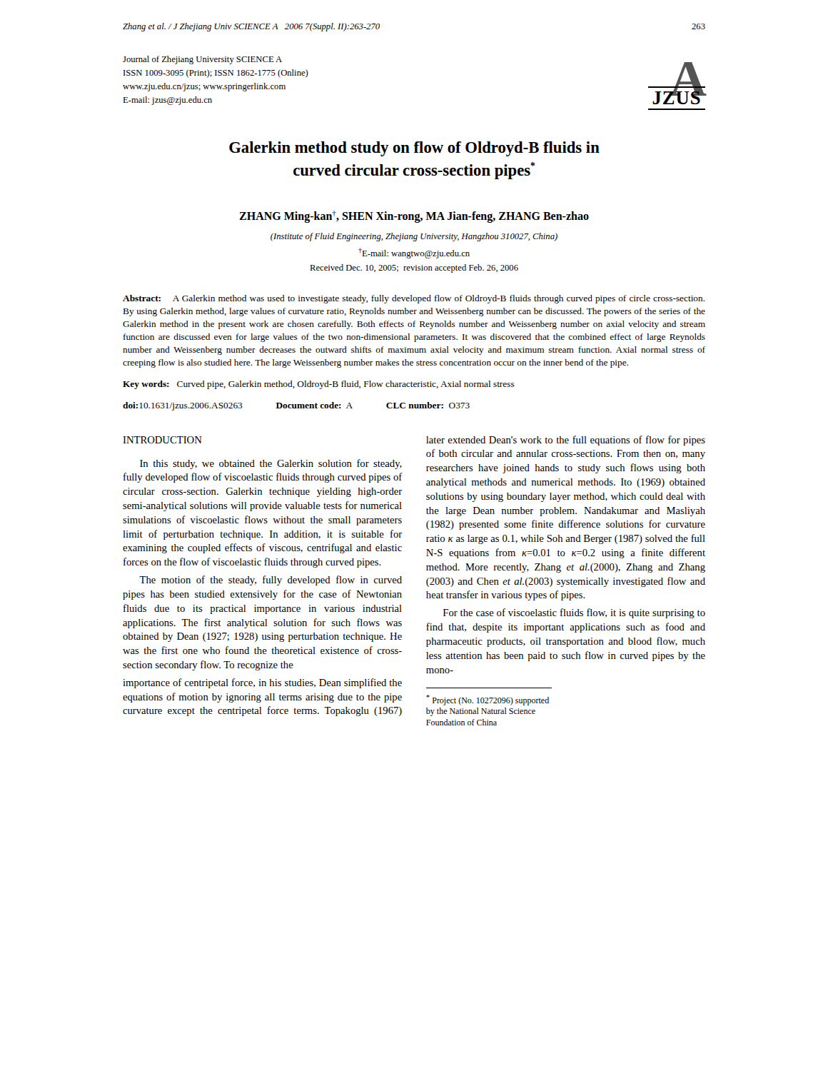Zhang et al. / J Zhejiang Univ SCIENCE A 2006 7(Suppl. II):263-270 263
Journal of Zhejiang University SCIENCE A
ISSN 1009-3095 (Print); ISSN 1862-1775 (Online)
www.zju.edu.cn/jzus; www.springerlink.com
E-mail: jzus@zju.edu.cn
A JZUS
Galerkin method study on flow of Oldroyd-B fluids in
curved circular cross-section pipes*
ZHANG Ming-kan†, SHEN Xin-rong, MA Jian-feng, ZHANG Ben-zhao
(Institute of Fluid Engineering, Zhejiang University, Hangzhou 310027, China)
†E-mail: wangtwo@zju.edu.cn
Received Dec. 10, 2005; revision accepted Feb. 26, 2006
Abstract: A Galerkin method was used to investigate steady, fully developed flow of Oldroyd-B fluids through curved pipes of circle cross-section. By using Galerkin method, large values of curvature ratio, Reynolds number and Weissenberg number can be discussed. The powers of the series of the Galerkin method in the present work are chosen carefully. Both effects of Reynolds number and Weissenberg number on axial velocity and stream function are discussed even for large values of the two non-dimensional parameters. It was discovered that the combined effect of large Reynolds number and Weissenberg number decreases the outward shifts of maximum axial velocity and maximum stream function. Axial normal stress of creeping flow is also studied here. The large Weissenberg number makes the stress concentration occur on the inner bend of the pipe.
Key words: Curved pipe, Galerkin method, Oldroyd-B fluid, Flow characteristic, Axial normal stress
doi: 10.1631/jzus.2006.AS0263 Document code: A CLC number: O373
INTRODUCTION
In this study, we obtained the Galerkin solution for steady, fully developed flow of viscoelastic fluids through curved pipes of circular cross-section. Galerkin technique yielding high-order semi-analytical solutions will provide valuable tests for numerical simulations of viscoelastic flows without the small parameters limit of perturbation technique. In addition, it is suitable for examining the coupled effects of viscous, centrifugal and elastic forces on the flow of viscoelastic fluids through curved pipes.
The motion of the steady, fully developed flow in curved pipes has been studied extensively for the case of Newtonian fluids due to its practical importance in various industrial applications. The first analytical solution for such flows was obtained by Dean (1927; 1928) using perturbation technique. He was the first one who found the theoretical existence of cross-section secondary flow. To recognize the
importance of centripetal force, in his studies, Dean simplified the equations of motion by ignoring all terms arising due to the pipe curvature except the centripetal force terms. Topakoglu (1967) later extended Dean's work to the full equations of flow for pipes of both circular and annular cross-sections. From then on, many researchers have joined hands to study such flows using both analytical methods and numerical methods. Ito (1969) obtained solutions by using boundary layer method, which could deal with the large Dean number problem. Nandakumar and Masliyah (1982) presented some finite difference solutions for curvature ratio κ as large as 0.1, while Soh and Berger (1987) solved the full N-S equations from κ=0.01 to κ=0.2 using a finite different method. More recently, Zhang et al.(2000), Zhang and Zhang (2003) and Chen et al.(2003) systemically investigated flow and heat transfer in various types of pipes.
For the case of viscoelastic fluids flow, it is quite surprising to find that, despite its important applications such as food and pharmaceutic products, oil transportation and blood flow, much less attention has been paid to such flow in curved pipes by the mono-
* Project (No. 10272096) supported by the National Natural Science Foundation of China